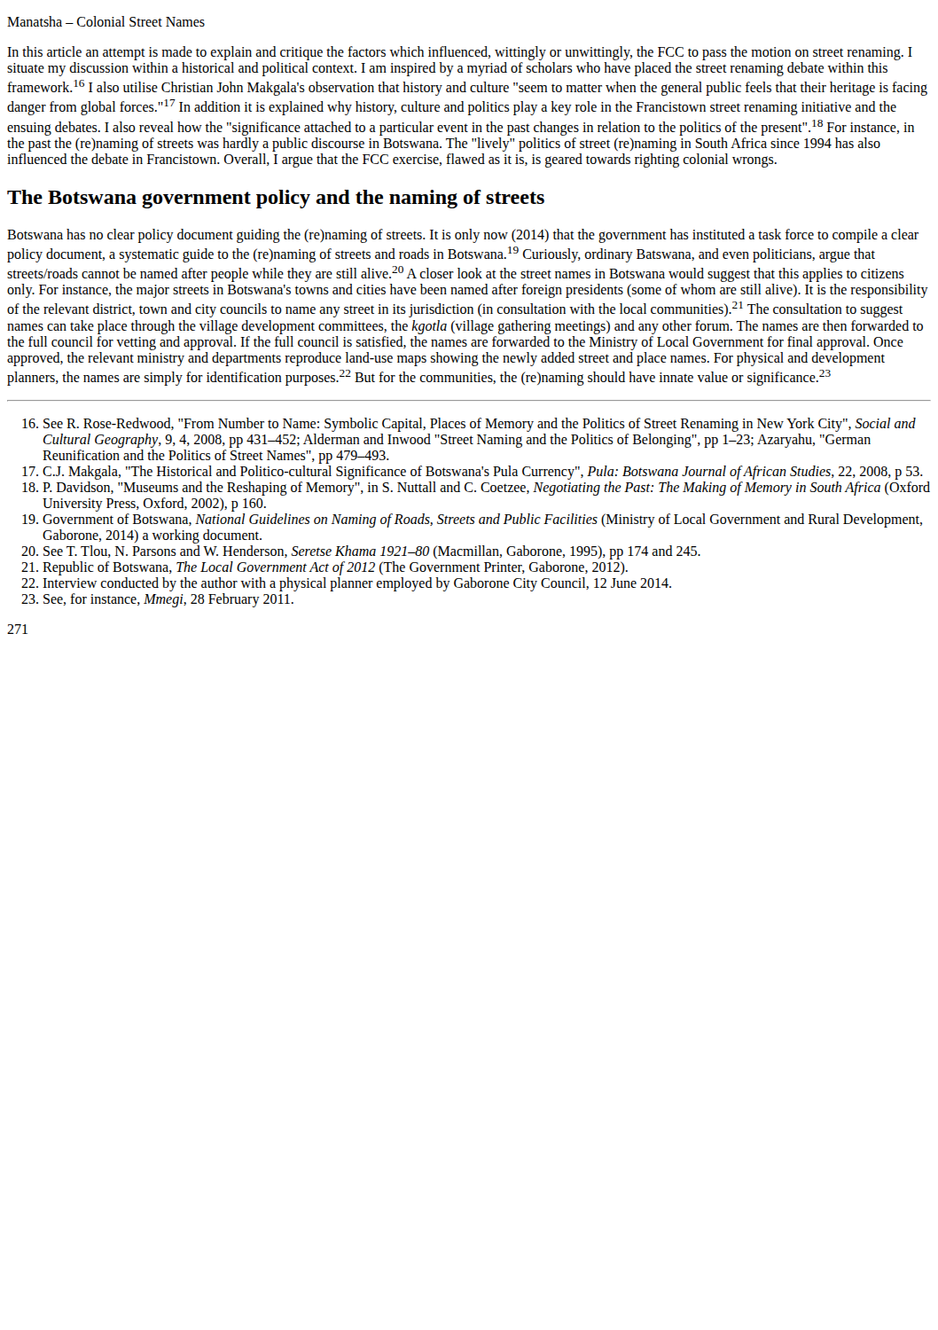Manatsha – Colonial Street Names
In this article an attempt is made to explain and critique the factors which influenced, wittingly or unwittingly, the FCC to pass the motion on street renaming. I situate my discussion within a historical and political context. I am inspired by a myriad of scholars who have placed the street renaming debate within this framework.16 I also utilise Christian John Makgala's observation that history and culture "seem to matter when the general public feels that their heritage is facing danger from global forces."17 In addition it is explained why history, culture and politics play a key role in the Francistown street renaming initiative and the ensuing debates. I also reveal how the "significance attached to a particular event in the past changes in relation to the politics of the present".18 For instance, in the past the (re)naming of streets was hardly a public discourse in Botswana. The "lively" politics of street (re)naming in South Africa since 1994 has also influenced the debate in Francistown. Overall, I argue that the FCC exercise, flawed as it is, is geared towards righting colonial wrongs.
The Botswana government policy and the naming of streets
Botswana has no clear policy document guiding the (re)naming of streets. It is only now (2014) that the government has instituted a task force to compile a clear policy document, a systematic guide to the (re)naming of streets and roads in Botswana.19 Curiously, ordinary Batswana, and even politicians, argue that streets/roads cannot be named after people while they are still alive.20 A closer look at the street names in Botswana would suggest that this applies to citizens only. For instance, the major streets in Botswana's towns and cities have been named after foreign presidents (some of whom are still alive). It is the responsibility of the relevant district, town and city councils to name any street in its jurisdiction (in consultation with the local communities).21 The consultation to suggest names can take place through the village development committees, the kgotla (village gathering meetings) and any other forum. The names are then forwarded to the full council for vetting and approval. If the full council is satisfied, the names are forwarded to the Ministry of Local Government for final approval. Once approved, the relevant ministry and departments reproduce land-use maps showing the newly added street and place names. For physical and development planners, the names are simply for identification purposes.22 But for the communities, the (re)naming should have innate value or significance.23
See R. Rose-Redwood, "From Number to Name: Symbolic Capital, Places of Memory and the Politics of Street Renaming in New York City", Social and Cultural Geography, 9, 4, 2008, pp 431–452; Alderman and Inwood "Street Naming and the Politics of Belonging", pp 1–23; Azaryahu, "German Reunification and the Politics of Street Names", pp 479–493.
C.J. Makgala, "The Historical and Politico-cultural Significance of Botswana's Pula Currency", Pula: Botswana Journal of African Studies, 22, 2008, p 53.
P. Davidson, "Museums and the Reshaping of Memory", in S. Nuttall and C. Coetzee, Negotiating the Past: The Making of Memory in South Africa (Oxford University Press, Oxford, 2002), p 160.
Government of Botswana, National Guidelines on Naming of Roads, Streets and Public Facilities (Ministry of Local Government and Rural Development, Gaborone, 2014) a working document.
See T. Tlou, N. Parsons and W. Henderson, Seretse Khama 1921–80 (Macmillan, Gaborone, 1995), pp 174 and 245.
Republic of Botswana, The Local Government Act of 2012 (The Government Printer, Gaborone, 2012).
Interview conducted by the author with a physical planner employed by Gaborone City Council, 12 June 2014.
See, for instance, Mmegi, 28 February 2011.
271